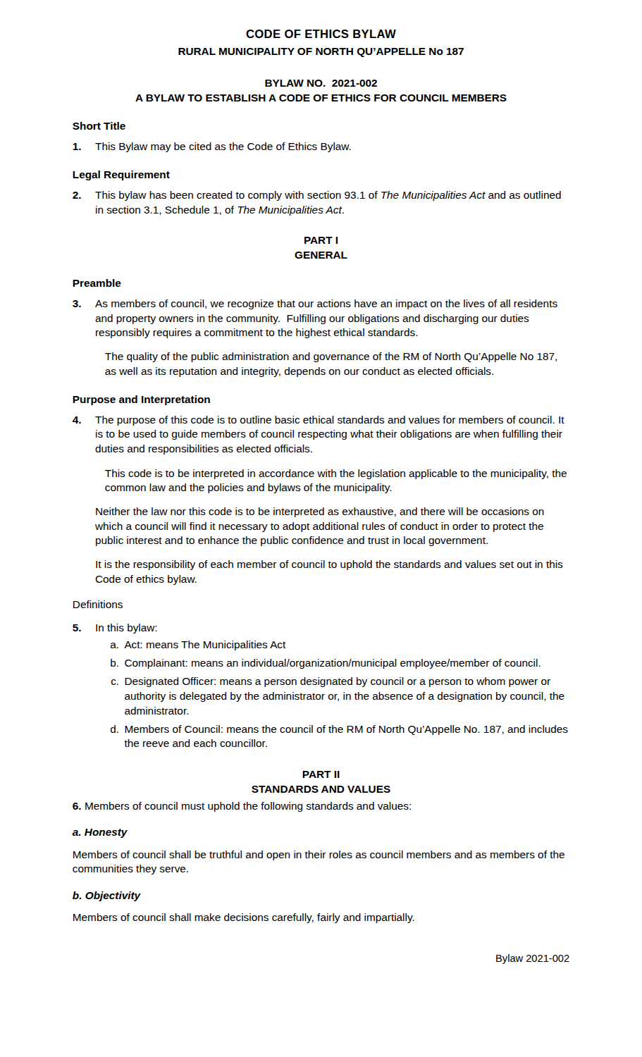CODE OF ETHICS BYLAW
RURAL MUNICIPALITY OF NORTH QU’APPELLE No 187
BYLAW NO. 2021-002
A BYLAW TO ESTABLISH A CODE OF ETHICS FOR COUNCIL MEMBERS
Short Title
1. This Bylaw may be cited as the Code of Ethics Bylaw.
Legal Requirement
2. This bylaw has been created to comply with section 93.1 of The Municipalities Act and as outlined in section 3.1, Schedule 1, of The Municipalities Act.
PART I GENERAL
Preamble
3. As members of council, we recognize that our actions have an impact on the lives of all residents and property owners in the community. Fulfilling our obligations and discharging our duties responsibly requires a commitment to the highest ethical standards.
The quality of the public administration and governance of the RM of North Qu’Appelle No 187, as well as its reputation and integrity, depends on our conduct as elected officials.
Purpose and Interpretation
4. The purpose of this code is to outline basic ethical standards and values for members of council. It is to be used to guide members of council respecting what their obligations are when fulfilling their duties and responsibilities as elected officials.
This code is to be interpreted in accordance with the legislation applicable to the municipality, the common law and the policies and bylaws of the municipality.
Neither the law nor this code is to be interpreted as exhaustive, and there will be occasions on which a council will find it necessary to adopt additional rules of conduct in order to protect the public interest and to enhance the public confidence and trust in local government.
It is the responsibility of each member of council to uphold the standards and values set out in this Code of ethics bylaw.
Definitions
5. In this bylaw:
Act: means The Municipalities Act
Complainant: means an individual/organization/municipal employee/member of council.
Designated Officer: means a person designated by council or a person to whom power or authority is delegated by the administrator or, in the absence of a designation by council, the administrator.
Members of Council: means the council of the RM of North Qu’Appelle No. 187, and includes the reeve and each councillor.
PART II STANDARDS AND VALUES
6. Members of council must uphold the following standards and values:
a. Honesty
Members of council shall be truthful and open in their roles as council members and as members of the communities they serve.
b. Objectivity
Members of council shall make decisions carefully, fairly and impartially.
Bylaw 2021-002